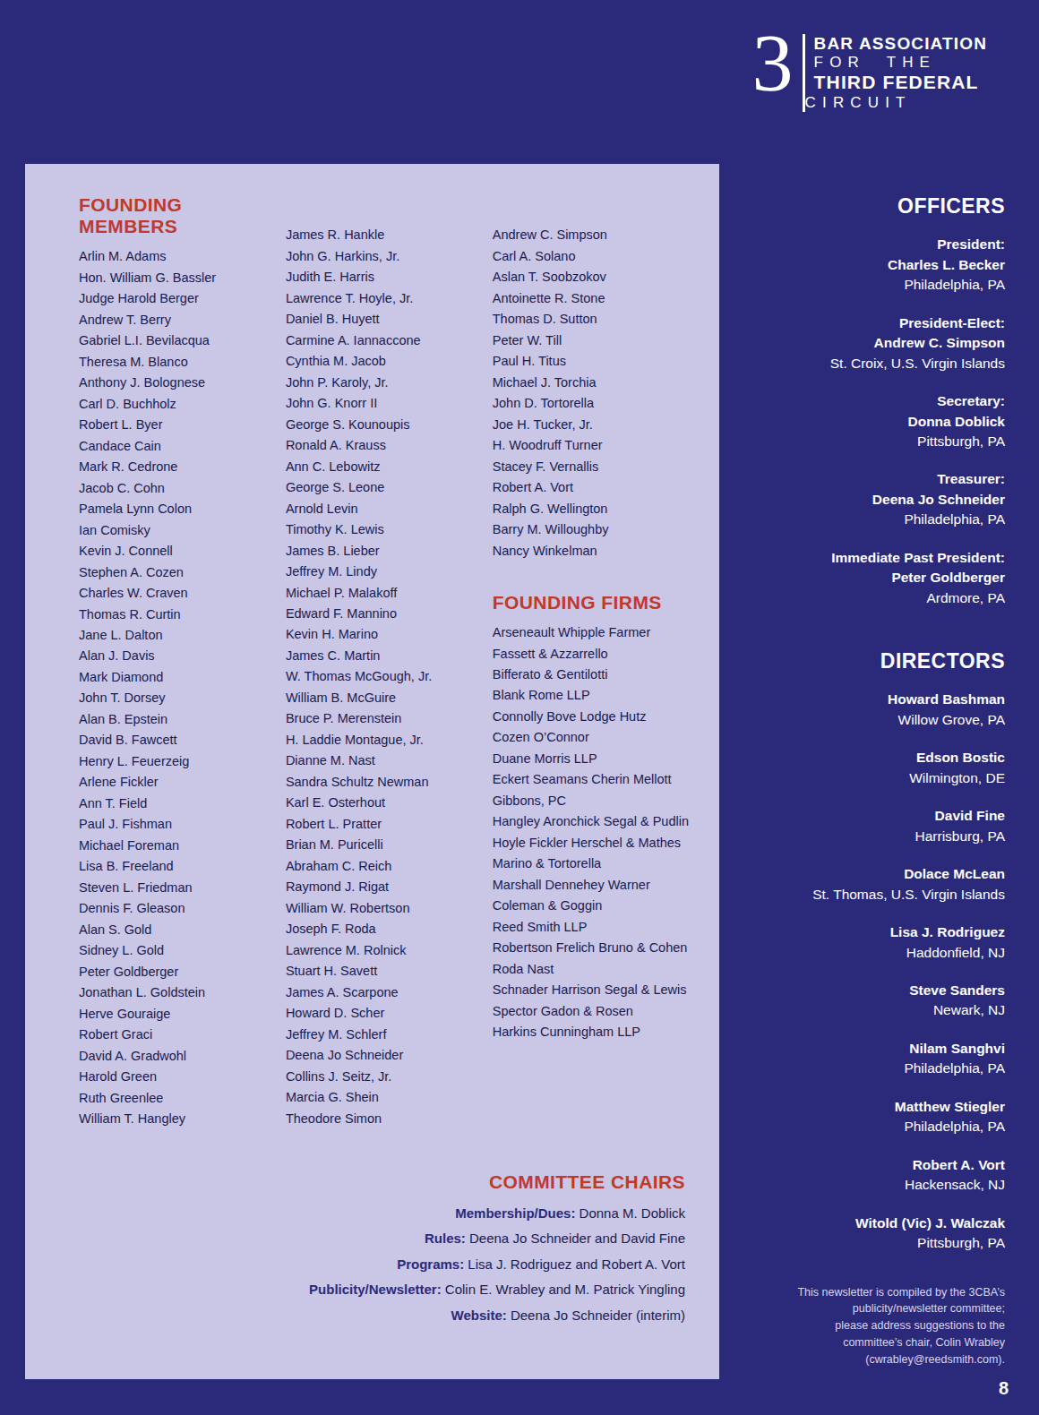3
Bar Association
For the
Third Federal
Circuit
Founding Members
Arlin M. Adams
Hon. William G. Bassler
Judge Harold Berger
Andrew T. Berry
Gabriel L.I. Bevilacqua
Theresa M. Blanco
Anthony J. Bolognese
Carl D. Buchholz
Robert L. Byer
Candace Cain
Mark R. Cedrone
Jacob C. Cohn
Pamela Lynn Colon
Ian Comisky
Kevin J. Connell
Stephen A. Cozen
Charles W. Craven
Thomas R. Curtin
Jane L. Dalton
Alan J. Davis
Mark Diamond
John T. Dorsey
Alan B. Epstein
David B. Fawcett
Henry L. Feuerzeig
Arlene Fickler
Ann T. Field
Paul J. Fishman
Michael Foreman
Lisa B. Freeland
Steven L. Friedman
Dennis F. Gleason
Alan S. Gold
Sidney L. Gold
Peter Goldberger
Jonathan L. Goldstein
Herve Gouraige
Robert Graci
David A. Gradwohl
Harold Green
Ruth Greenlee
William T. Hangley
James R. Hankle
John G. Harkins, Jr.
Judith E. Harris
Lawrence T. Hoyle, Jr.
Daniel B. Huyett
Carmine A. Iannaccone
Cynthia M. Jacob
John P. Karoly, Jr.
John G. Knorr II
George S. Kounoupis
Ronald A. Krauss
Ann C. Lebowitz
George S. Leone
Arnold Levin
Timothy K. Lewis
James B. Lieber
Jeffrey M. Lindy
Michael P. Malakoff
Edward F. Mannino
Kevin H. Marino
James C. Martin
W. Thomas McGough, Jr.
William B. McGuire
Bruce P. Merenstein
H. Laddie Montague, Jr.
Dianne M. Nast
Sandra Schultz Newman
Karl E. Osterhout
Robert L. Pratter
Brian M. Puricelli
Abraham C. Reich
Raymond J. Rigat
William W. Robertson
Joseph F. Roda
Lawrence M. Rolnick
Stuart H. Savett
James A. Scarpone
Howard D. Scher
Jeffrey M. Schlerf
Deena Jo Schneider
Collins J. Seitz, Jr.
Marcia G. Shein
Theodore Simon
Andrew C. Simpson
Carl A. Solano
Aslan T. Soobzokov
Antoinette R. Stone
Thomas D. Sutton
Peter W. Till
Paul H. Titus
Michael J. Torchia
John D. Tortorella
Joe H. Tucker, Jr.
H. Woodruff Turner
Stacey F. Vernallis
Robert A. Vort
Ralph G. Wellington
Barry M. Willoughby
Nancy Winkelman
Founding Firms
Arseneault Whipple Farmer
Fassett & Azzarrello
Bifferato & Gentilotti
Blank Rome LLP
Connolly Bove Lodge Hutz
Cozen O’Connor
Duane Morris LLP
Eckert Seamans Cherin Mellott
Gibbons, PC
Hangley Aronchick Segal & Pudlin
Hoyle Fickler Herschel & Mathes
Marino & Tortorella
Marshall Dennehey Warner
Coleman & Goggin
Reed Smith LLP
Robertson Frelich Bruno & Cohen
Roda Nast
Schnader Harrison Segal & Lewis
Spector Gadon & Rosen
Harkins Cunningham LLP
Committee Chairs
Membership/Dues: Donna M. Doblick
Rules: Deena Jo Schneider and David Fine
Programs: Lisa J. Rodriguez and Robert A. Vort
Publicity/Newsletter: Colin E. Wrabley and M. Patrick Yingling
Website: Deena Jo Schneider (interim)
Officers
President:
Charles L. Becker
Philadelphia, PA
President-Elect:
Andrew C. Simpson
St. Croix, U.S. Virgin Islands
Secretary:
Donna Doblick
Pittsburgh, PA
Treasurer:
Deena Jo Schneider
Philadelphia, PA
Immediate Past President:
Peter Goldberger
Ardmore, PA
Directors
Howard Bashman
Willow Grove, PA
Edson Bostic
Wilmington, DE
David Fine
Harrisburg, PA
Dolace McLean
St. Thomas, U.S. Virgin Islands
Lisa J. Rodriguez
Haddonfield, NJ
Steve Sanders
Newark, NJ
Nilam Sanghvi
Philadelphia, PA
Matthew Stiegler
Philadelphia, PA
Robert A. Vort
Hackensack, NJ
Witold (Vic) J. Walczak
Pittsburgh, PA
This newsletter is compiled by the 3CBA’s
publicity/newsletter committee;
please address suggestions to the
committee’s chair, Colin Wrabley
(cwrabley@reedsmith.com).
8